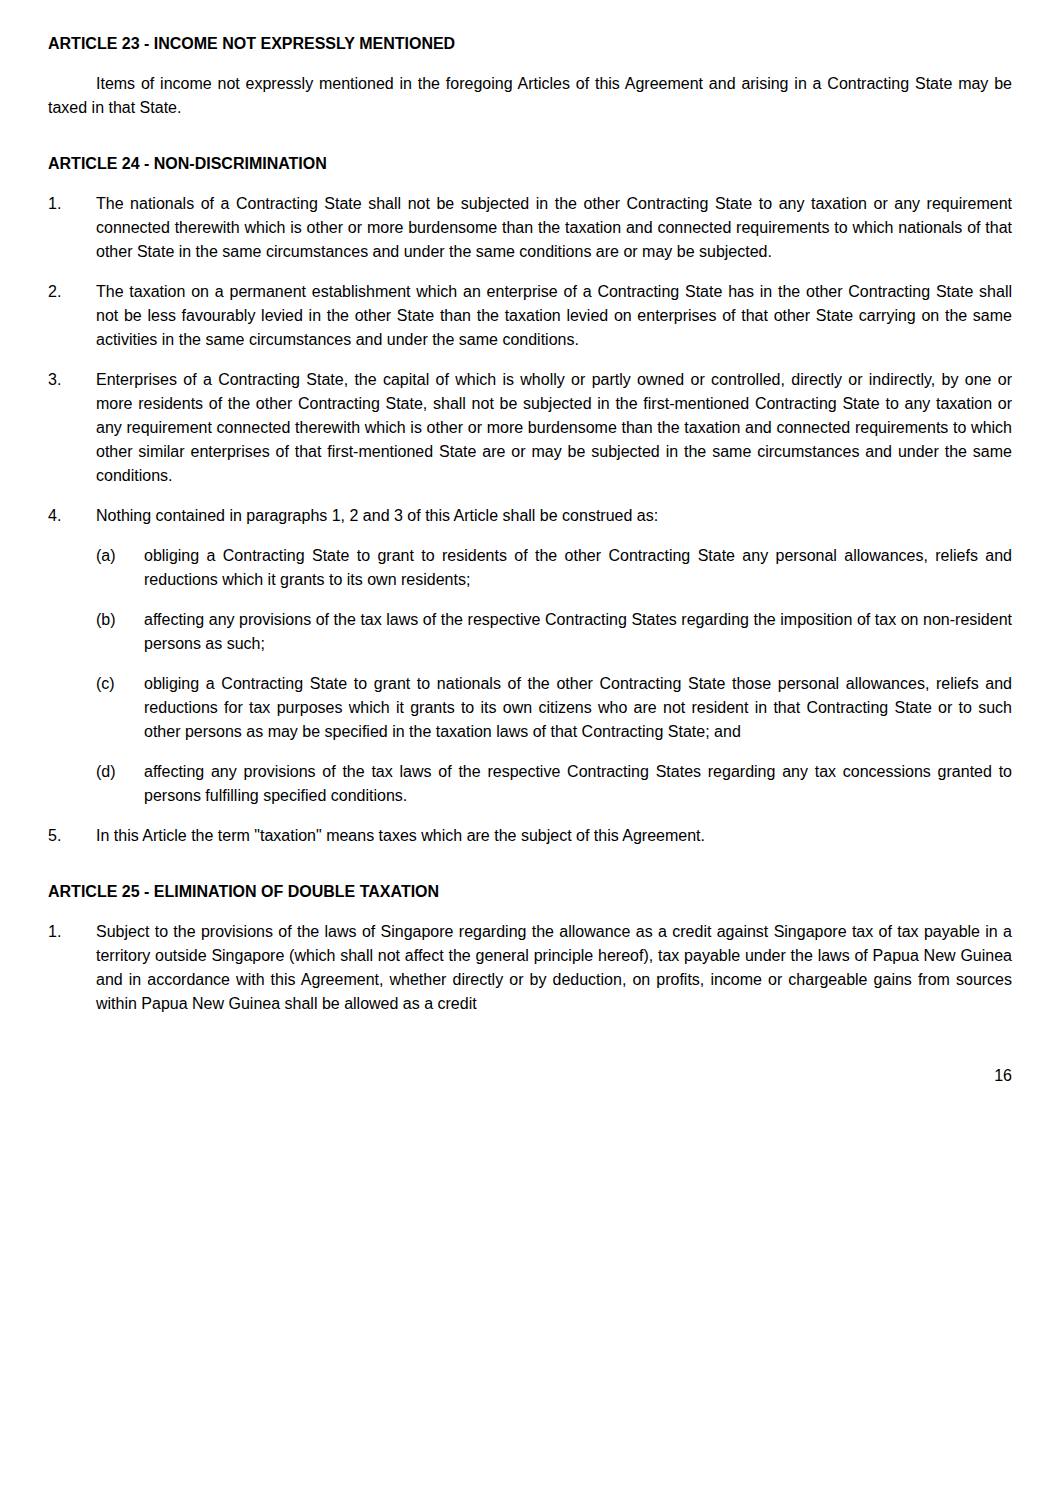ARTICLE 23 - INCOME NOT EXPRESSLY MENTIONED
Items of income not expressly mentioned in the foregoing Articles of this Agreement and arising in a Contracting State may be taxed in that State.
ARTICLE 24 - NON-DISCRIMINATION
1.
The nationals of a Contracting State shall not be subjected in the other Contracting State to any taxation or any requirement connected therewith which is other or more burdensome than the taxation and connected requirements to which nationals of that other State in the same circumstances and under the same conditions are or may be subjected.
2.
The taxation on a permanent establishment which an enterprise of a Contracting State has in the other Contracting State shall not be less favourably levied in the other State than the taxation levied on enterprises of that other State carrying on the same activities in the same circumstances and under the same conditions.
3.
Enterprises of a Contracting State, the capital of which is wholly or partly owned or controlled, directly or indirectly, by one or more residents of the other Contracting State, shall not be subjected in the first-mentioned Contracting State to any taxation or any requirement connected therewith which is other or more burdensome than the taxation and connected requirements to which other similar enterprises of that first-mentioned State are or may be subjected in the same circumstances and under the same conditions.
4.
Nothing contained in paragraphs 1, 2 and 3 of this Article shall be construed as:
(a)
obliging a Contracting State to grant to residents of the other Contracting State any personal allowances, reliefs and reductions which it grants to its own residents;
(b)
affecting any provisions of the tax laws of the respective Contracting States regarding the imposition of tax on non-resident persons as such;
(c)
obliging a Contracting State to grant to nationals of the other Contracting State those personal allowances, reliefs and reductions for tax purposes which it grants to its own citizens who are not resident in that Contracting State or to such other persons as may be specified in the taxation laws of that Contracting State; and
(d)
affecting any provisions of the tax laws of the respective Contracting States regarding any tax concessions granted to persons fulfilling specified conditions.
5.
In this Article the term "taxation" means taxes which are the subject of this Agreement.
ARTICLE 25 - ELIMINATION OF DOUBLE TAXATION
1.
Subject to the provisions of the laws of Singapore regarding the allowance as a credit against Singapore tax of tax payable in a territory outside Singapore (which shall not affect the general principle hereof), tax payable under the laws of Papua New Guinea and in accordance with this Agreement, whether directly or by deduction, on profits, income or chargeable gains from sources within Papua New Guinea shall be allowed as a credit
16